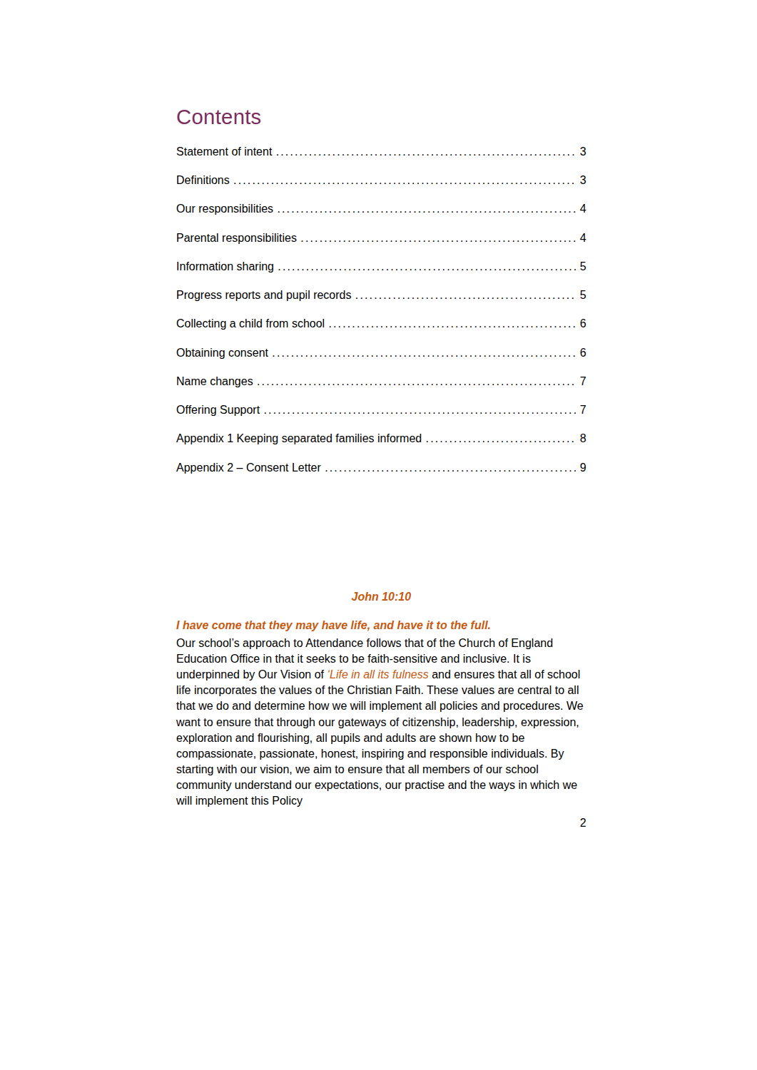Contents
Statement of intent....................................................................................................... 3
Definitions................................................................................................................. 3
Our responsibilities....................................................................................................... 4
Parental responsibilities................................................................................................ 4
Information sharing..................................................................................................... 5
Progress reports and pupil records................................................................................ 5
Collecting a child from school......................................................................................... 6
Obtaining consent......................................................................................................... 6
Name changes............................................................................................................. 7
Offering Support........................................................................................................... 7
Appendix 1 Keeping separated families informed.............................................................. 8
Appendix 2 – Consent Letter.......................................................................................... 9
John 10:10
I have come that they may have life, and have it to the full. Our school’s approach to Attendance follows that of the Church of England Education Office in that it seeks to be faith-sensitive and inclusive. It is underpinned by Our Vision of ‘Life in all its fulness and ensures that all of school life incorporates the values of the Christian Faith. These values are central to all that we do and determine how we will implement all policies and procedures. We want to ensure that through our gateways of citizenship, leadership, expression, exploration and flourishing, all pupils and adults are shown how to be compassionate, passionate, honest, inspiring and responsible individuals. By starting with our vision, we aim to ensure that all members of our school community understand our expectations, our practise and the ways in which we will implement this Policy
2